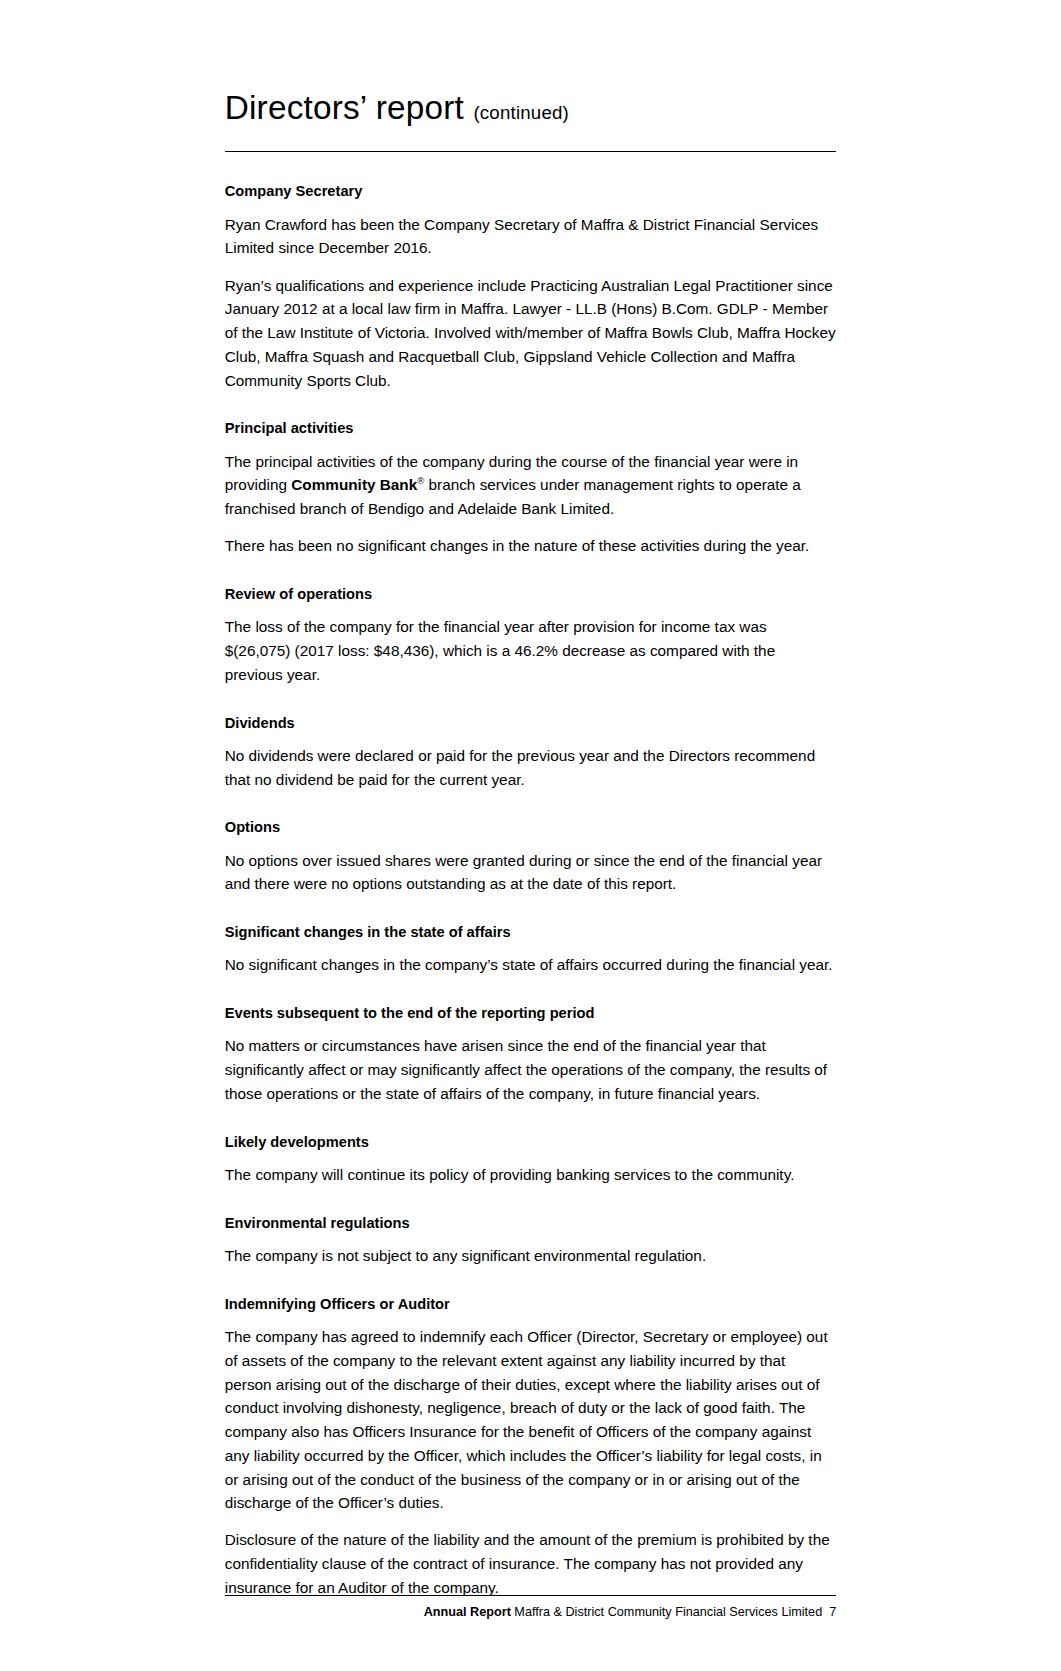Directors’ report (continued)
Company Secretary
Ryan Crawford has been the Company Secretary of Maffra & District Financial Services Limited since December 2016.
Ryan’s qualifications and experience include Practicing Australian Legal Practitioner since January 2012 at a local law firm in Maffra. Lawyer - LL.B (Hons) B.Com. GDLP - Member of the Law Institute of Victoria. Involved with/member of Maffra Bowls Club, Maffra Hockey Club, Maffra Squash and Racquetball Club, Gippsland Vehicle Collection and Maffra Community Sports Club.
Principal activities
The principal activities of the company during the course of the financial year were in providing Community Bank® branch services under management rights to operate a franchised branch of Bendigo and Adelaide Bank Limited.
There has been no significant changes in the nature of these activities during the year.
Review of operations
The loss of the company for the financial year after provision for income tax was $(26,075) (2017 loss: $48,436), which is a 46.2% decrease as compared with the previous year.
Dividends
No dividends were declared or paid for the previous year and the Directors recommend that no dividend be paid for the current year.
Options
No options over issued shares were granted during or since the end of the financial year and there were no options outstanding as at the date of this report.
Significant changes in the state of affairs
No significant changes in the company’s state of affairs occurred during the financial year.
Events subsequent to the end of the reporting period
No matters or circumstances have arisen since the end of the financial year that significantly affect or may significantly affect the operations of the company, the results of those operations or the state of affairs of the company, in future financial years.
Likely developments
The company will continue its policy of providing banking services to the community.
Environmental regulations
The company is not subject to any significant environmental regulation.
Indemnifying Officers or Auditor
The company has agreed to indemnify each Officer (Director, Secretary or employee) out of assets of the company to the relevant extent against any liability incurred by that person arising out of the discharge of their duties, except where the liability arises out of conduct involving dishonesty, negligence, breach of duty or the lack of good faith. The company also has Officers Insurance for the benefit of Officers of the company against any liability occurred by the Officer, which includes the Officer’s liability for legal costs, in or arising out of the conduct of the business of the company or in or arising out of the discharge of the Officer’s duties.
Disclosure of the nature of the liability and the amount of the premium is prohibited by the confidentiality clause of the contract of insurance. The company has not provided any insurance for an Auditor of the company.
Annual Report Maffra & District Community Financial Services Limited 7